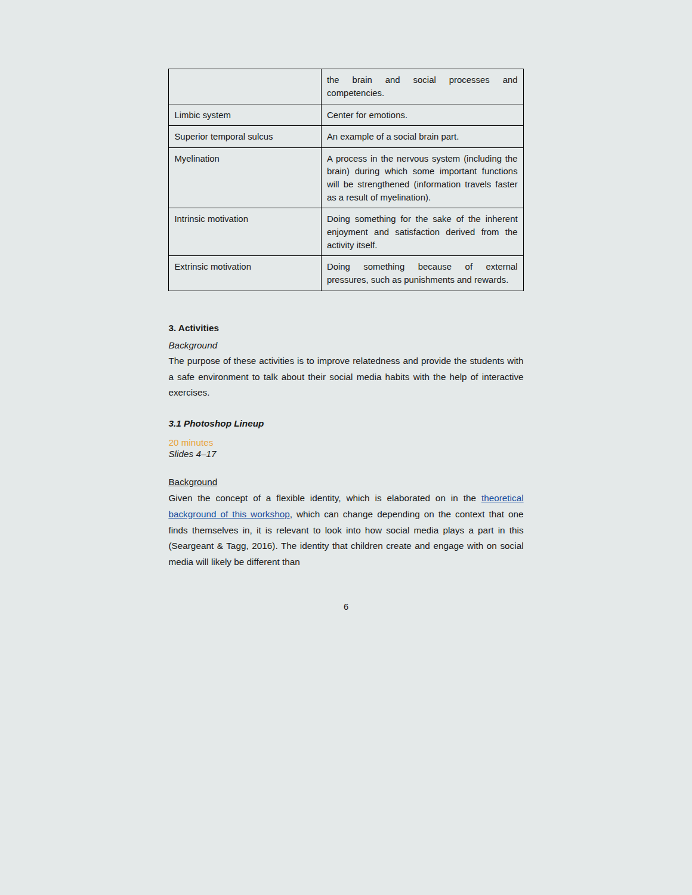| | the brain and social processes and competencies. |
| Limbic system | Center for emotions. |
| Superior temporal sulcus | An example of a social brain part. |
| Myelination | A process in the nervous system (including the brain) during which some important functions will be strengthened (information travels faster as a result of myelination). |
| Intrinsic motivation | Doing something for the sake of the inherent enjoyment and satisfaction derived from the activity itself. |
| Extrinsic motivation | Doing something because of external pressures, such as punishments and rewards. |
3. Activities
Background
The purpose of these activities is to improve relatedness and provide the students with a safe environment to talk about their social media habits with the help of interactive exercises.
3.1 Photoshop Lineup
20 minutes
Slides 4–17
Background
Given the concept of a flexible identity, which is elaborated on in the theoretical background of this workshop, which can change depending on the context that one finds themselves in, it is relevant to look into how social media plays a part in this (Seargeant & Tagg, 2016). The identity that children create and engage with on social media will likely be different than
6